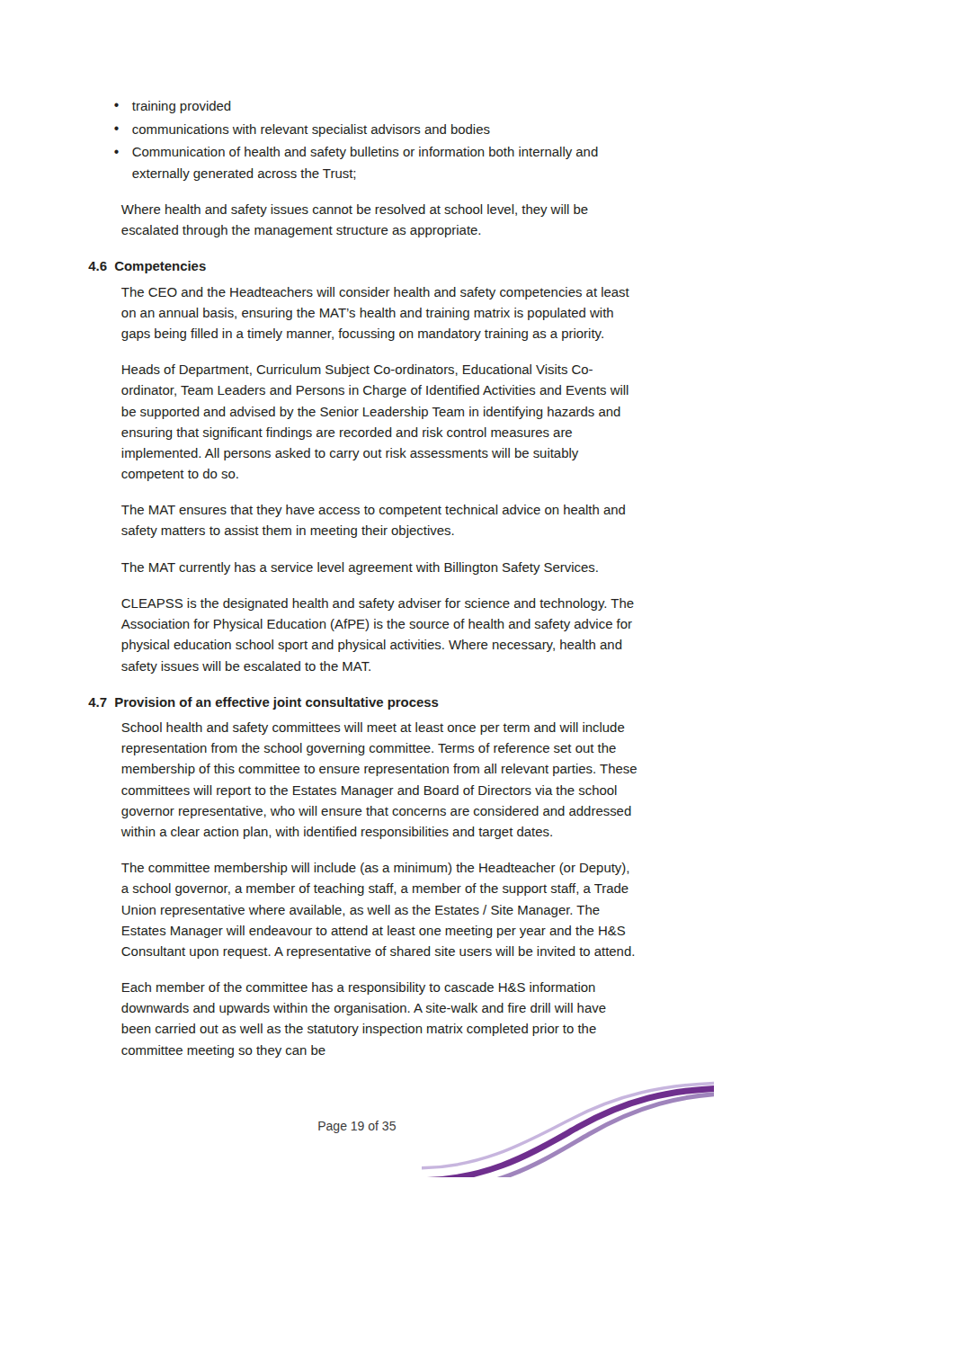training provided
communications with relevant specialist advisors and bodies
Communication of health and safety bulletins or information both internally and externally generated across the Trust;
Where health and safety issues cannot be resolved at school level, they will be escalated through the management structure as appropriate.
4.6 Competencies
The CEO and the Headteachers will consider health and safety competencies at least on an annual basis, ensuring the MAT’s health and training matrix is populated with gaps being filled in a timely manner, focussing on mandatory training as a priority.
Heads of Department, Curriculum Subject Co-ordinators, Educational Visits Co-ordinator, Team Leaders and Persons in Charge of Identified Activities and Events will be supported and advised by the Senior Leadership Team in identifying hazards and ensuring that significant findings are recorded and risk control measures are implemented. All persons asked to carry out risk assessments will be suitably competent to do so.
The MAT ensures that they have access to competent technical advice on health and safety matters to assist them in meeting their objectives.
The MAT currently has a service level agreement with Billington Safety Services.
CLEAPSS is the designated health and safety adviser for science and technology. The Association for Physical Education (AfPE) is the source of health and safety advice for physical education school sport and physical activities. Where necessary, health and safety issues will be escalated to the MAT.
4.7 Provision of an effective joint consultative process
School health and safety committees will meet at least once per term and will include representation from the school governing committee. Terms of reference set out the membership of this committee to ensure representation from all relevant parties. These committees will report to the Estates Manager and Board of Directors via the school governor representative, who will ensure that concerns are considered and addressed within a clear action plan, with identified responsibilities and target dates.
The committee membership will include (as a minimum) the Headteacher (or Deputy), a school governor, a member of teaching staff, a member of the support staff, a Trade Union representative where available, as well as the Estates / Site Manager. The Estates Manager will endeavour to attend at least one meeting per year and the H&S Consultant upon request. A representative of shared site users will be invited to attend.
Each member of the committee has a responsibility to cascade H&S information downwards and upwards within the organisation. A site-walk and fire drill will have been carried out as well as the statutory inspection matrix completed prior to the committee meeting so they can be
Page 19 of 35